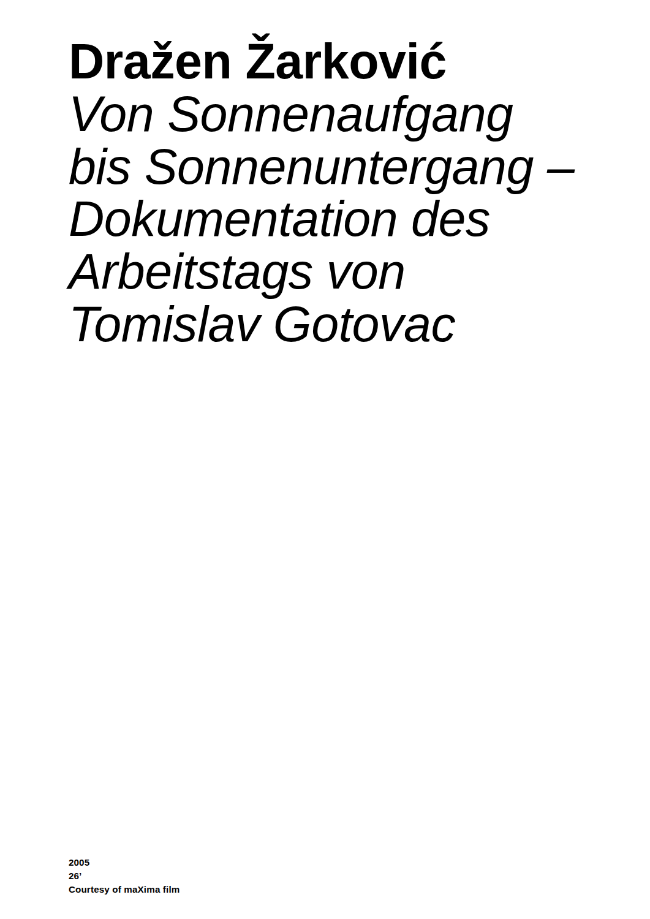Dražen Žarković Von Sonnenaufgang bis Sonnenuntergang – Dokumentation des Arbeitstags von Tomislav Gotovac
2005 26’ Courtesy of maXima film